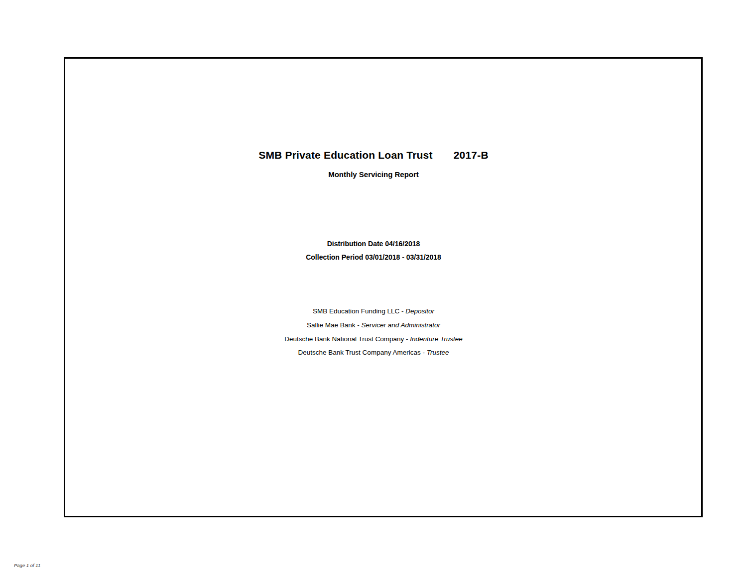SMB Private Education Loan Trust2017-B
Monthly Servicing Report
Distribution Date 04/16/2018
Collection Period 03/01/2018 - 03/31/2018
SMB Education Funding LLC - Depositor
Sallie Mae Bank - Servicer and Administrator
Deutsche Bank National Trust Company - Indenture Trustee
Deutsche Bank Trust Company Americas - Trustee
Page 1 of 11